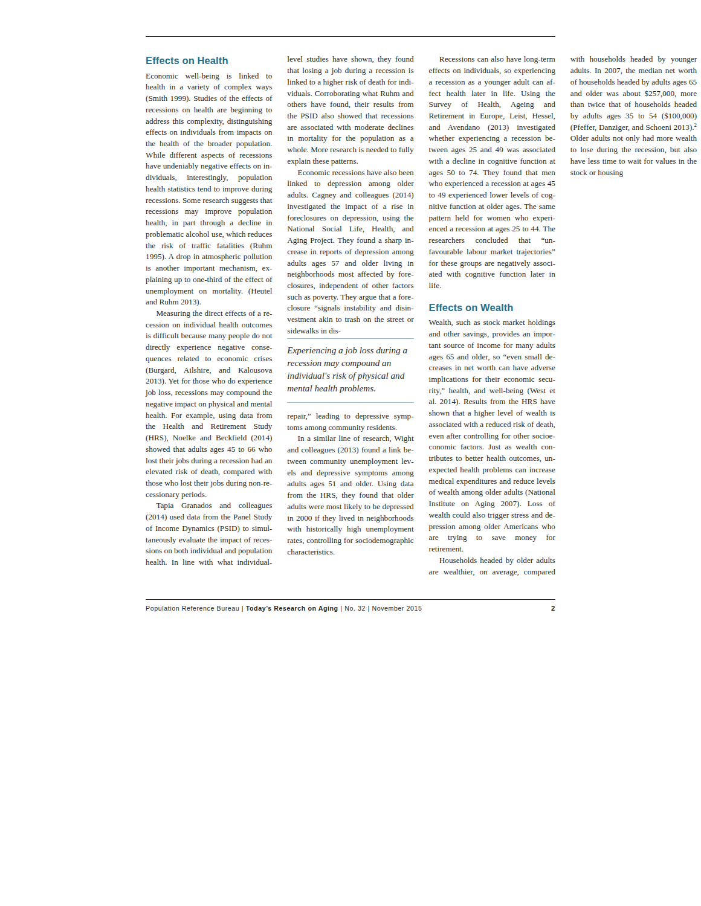Effects on Health
Economic well-being is linked to health in a variety of complex ways (Smith 1999). Studies of the effects of recessions on health are beginning to address this complexity, distinguishing effects on individuals from impacts on the health of the broader population. While different aspects of recessions have undeniably negative effects on individuals, interestingly, population health statistics tend to improve during recessions. Some research suggests that recessions may improve population health, in part through a decline in problematic alcohol use, which reduces the risk of traffic fatalities (Ruhm 1995). A drop in atmospheric pollution is another important mechanism, explaining up to one-third of the effect of unemployment on mortality. (Heutel and Ruhm 2013).
Measuring the direct effects of a recession on individual health outcomes is difficult because many people do not directly experience negative consequences related to economic crises (Burgard, Ailshire, and Kalousova 2013). Yet for those who do experience job loss, recessions may compound the negative impact on physical and mental health. For example, using data from the Health and Retirement Study (HRS), Noelke and Beckfield (2014) showed that adults ages 45 to 66 who lost their jobs during a recession had an elevated risk of death, compared with those who lost their jobs during non-recessionary periods.
Tapia Granados and colleagues (2014) used data from the Panel Study of Income Dynamics (PSID) to simultaneously evaluate the impact of recessions on both individual and population health. In line with what individual-level studies have shown, they found that losing a job during a recession is linked to a higher risk of death for individuals. Corroborating what Ruhm and others have found, their results from the PSID also showed that recessions are associated with moderate declines in mortality for the population as a whole. More research is needed to fully explain these patterns.
Economic recessions have also been linked to depression among older adults. Cagney and colleagues (2014) investigated the impact of a rise in foreclosures on depression, using the National Social Life, Health, and Aging Project. They found a sharp increase in reports of depression among adults ages 57 and older living in neighborhoods most affected by foreclosures, independent of other factors such as poverty. They argue that a foreclosure “signals instability and disinvestment akin to trash on the street or sidewalks in dis-
Experiencing a job loss during a recession may compound an individual's risk of physical and mental health problems.
repair,” leading to depressive symptoms among community residents.
In a similar line of research, Wight and colleagues (2013) found a link between community unemployment levels and depressive symptoms among adults ages 51 and older. Using data from the HRS, they found that older adults were most likely to be depressed in 2000 if they lived in neighborhoods with historically high unemployment rates, controlling for sociodemographic characteristics.
Recessions can also have long-term effects on individuals, so experiencing a recession as a younger adult can affect health later in life. Using the Survey of Health, Ageing and Retirement in Europe, Leist, Hessel, and Avendano (2013) investigated whether experiencing a recession between ages 25 and 49 was associated with a decline in cognitive function at ages 50 to 74. They found that men who experienced a recession at ages 45 to 49 experienced lower levels of cognitive function at older ages. The same pattern held for women who experienced a recession at ages 25 to 44. The researchers concluded that “unfavourable labour market trajectories” for these groups are negatively associated with cognitive function later in life.
Effects on Wealth
Wealth, such as stock market holdings and other savings, provides an important source of income for many adults ages 65 and older, so “even small decreases in net worth can have adverse implications for their economic security,” health, and well-being (West et al. 2014). Results from the HRS have shown that a higher level of wealth is associated with a reduced risk of death, even after controlling for other socioeconomic factors. Just as wealth contributes to better health outcomes, unexpected health problems can increase medical expenditures and reduce levels of wealth among older adults (National Institute on Aging 2007). Loss of wealth could also trigger stress and depression among older Americans who are trying to save money for retirement.
Households headed by older adults are wealthier, on average, compared with households headed by younger adults. In 2007, the median net worth of households headed by adults ages 65 and older was about $257,000, more than twice that of households headed by adults ages 35 to 54 ($100,000) (Pfeffer, Danziger, and Schoeni 2013).2 Older adults not only had more wealth to lose during the recession, but also have less time to wait for values in the stock or housing
Population Reference Bureau | Today’s Research on Aging | No. 32 | November 2015
2